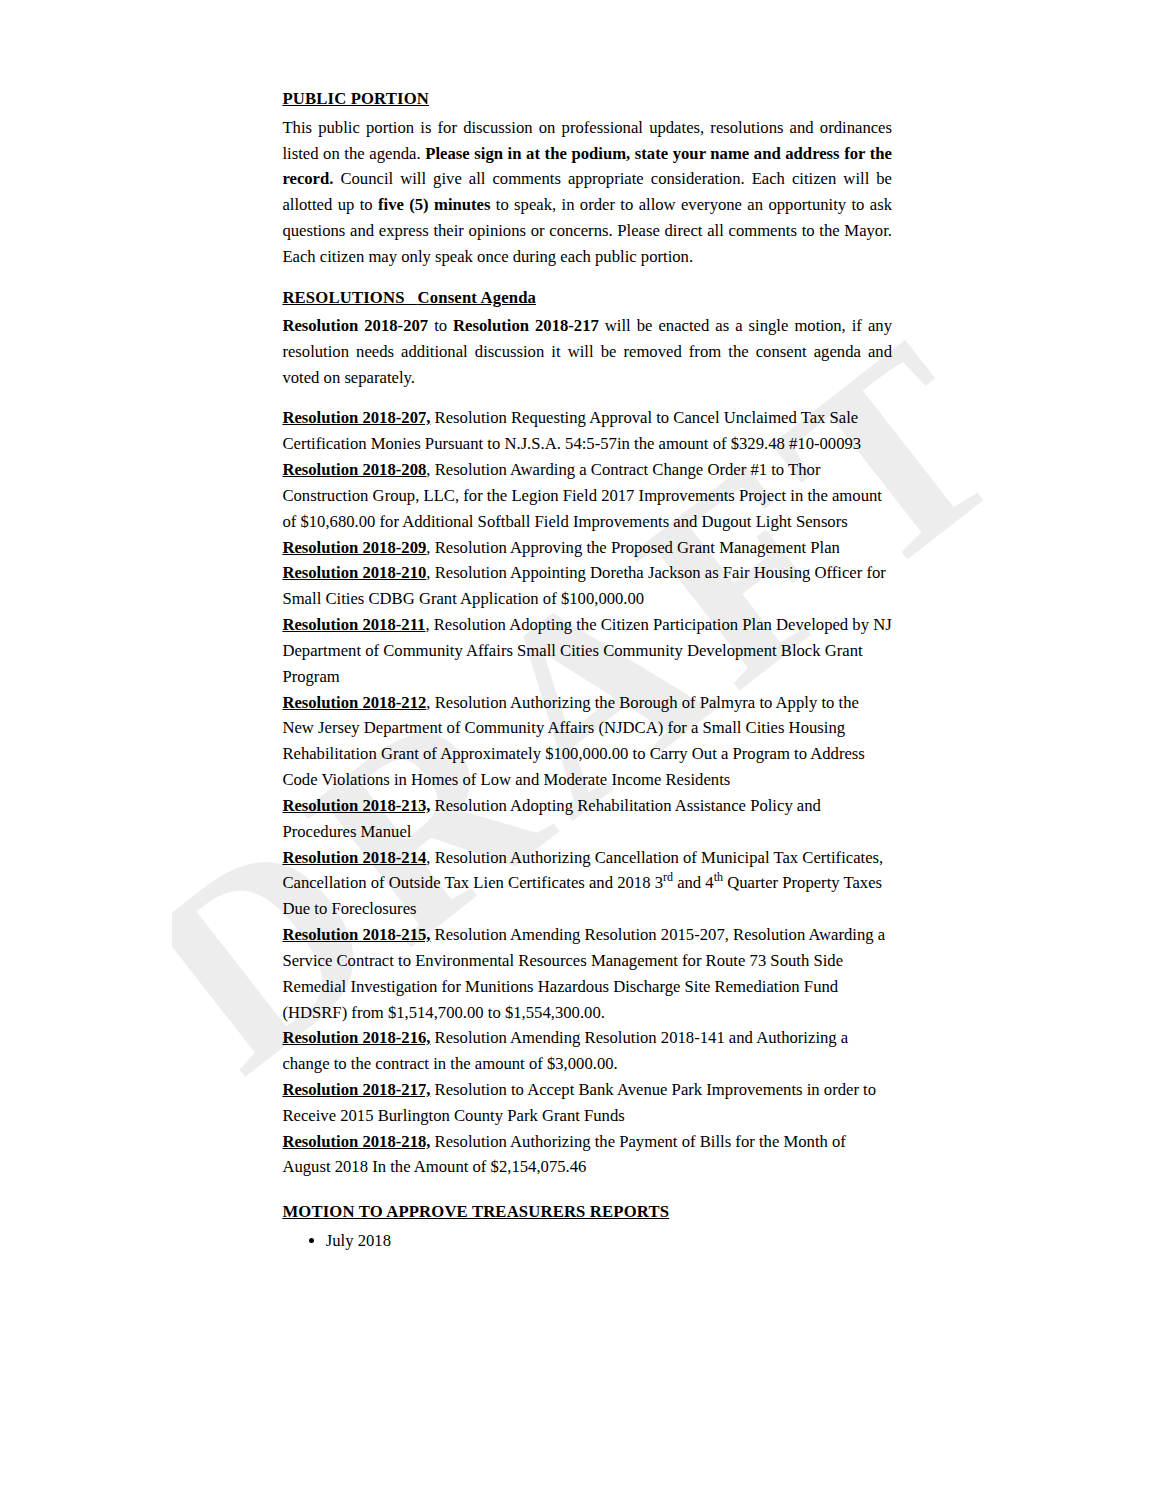DRAFT
Public Portion
This public portion is for discussion on professional updates, resolutions and ordinances listed on the agenda. Please sign in at the podium, state your name and address for the record. Council will give all comments appropriate consideration. Each citizen will be allotted up to five (5) minutes to speak, in order to allow everyone an opportunity to ask questions and express their opinions or concerns. Please direct all comments to the Mayor. Each citizen may only speak once during each public portion.
Resolutions Consent Agenda
Resolution 2018-207 to Resolution 2018-217 will be enacted as a single motion, if any resolution needs additional discussion it will be removed from the consent agenda and voted on separately.
Resolution 2018-207, Resolution Requesting Approval to Cancel Unclaimed Tax Sale Certification Monies Pursuant to N.J.S.A. 54:5-57in the amount of $329.48 #10-00093
Resolution 2018-208, Resolution Awarding a Contract Change Order #1 to Thor Construction Group, LLC, for the Legion Field 2017 Improvements Project in the amount of $10,680.00 for Additional Softball Field Improvements and Dugout Light Sensors
Resolution 2018-209, Resolution Approving the Proposed Grant Management Plan
Resolution 2018-210, Resolution Appointing Doretha Jackson as Fair Housing Officer for Small Cities CDBG Grant Application of $100,000.00
Resolution 2018-211, Resolution Adopting the Citizen Participation Plan Developed by NJ Department of Community Affairs Small Cities Community Development Block Grant Program
Resolution 2018-212, Resolution Authorizing the Borough of Palmyra to Apply to the New Jersey Department of Community Affairs (NJDCA) for a Small Cities Housing Rehabilitation Grant of Approximately $100,000.00 to Carry Out a Program to Address Code Violations in Homes of Low and Moderate Income Residents
Resolution 2018-213, Resolution Adopting Rehabilitation Assistance Policy and Procedures Manuel
Resolution 2018-214, Resolution Authorizing Cancellation of Municipal Tax Certificates, Cancellation of Outside Tax Lien Certificates and 2018 3rd and 4th Quarter Property Taxes Due to Foreclosures
Resolution 2018-215, Resolution Amending Resolution 2015-207, Resolution Awarding a Service Contract to Environmental Resources Management for Route 73 South Side Remedial Investigation for Munitions Hazardous Discharge Site Remediation Fund (HDSRF) from $1,514,700.00 to $1,554,300.00.
Resolution 2018-216, Resolution Amending Resolution 2018-141 and Authorizing a change to the contract in the amount of $3,000.00.
Resolution 2018-217, Resolution to Accept Bank Avenue Park Improvements in order to Receive 2015 Burlington County Park Grant Funds
Resolution 2018-218, Resolution Authorizing the Payment of Bills for the Month of August 2018 In the Amount of $2,154,075.46
Motion to Approve Treasurers Reports
July 2018